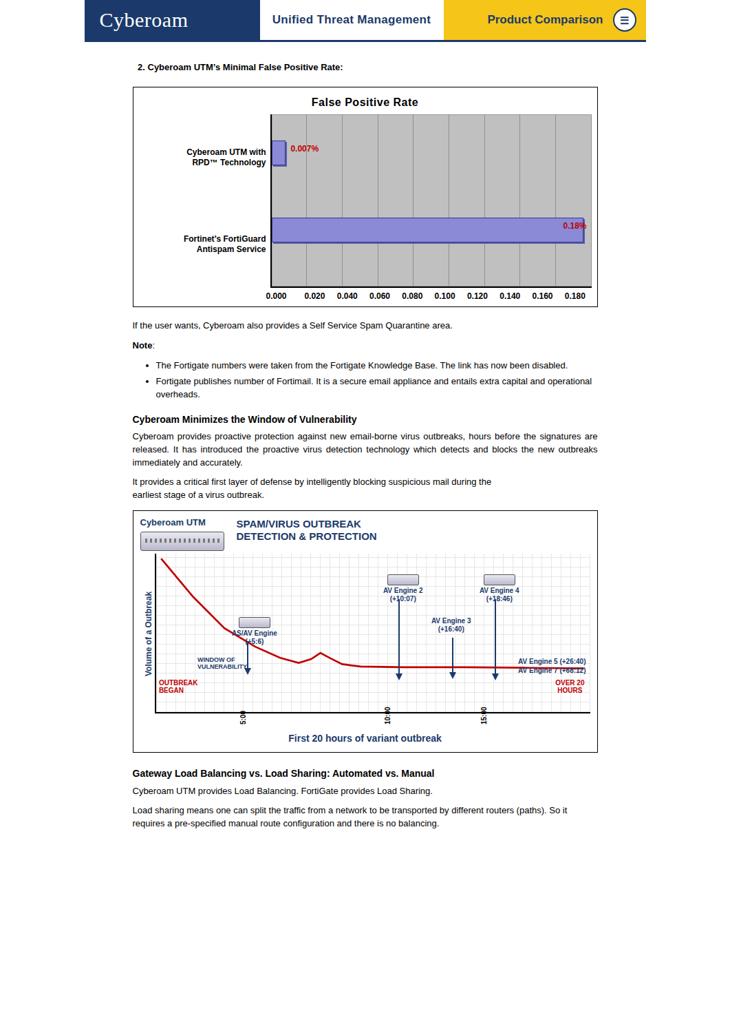Cyberoam
Unified Threat Management
Product Comparison ☰
Cyberoam UTM’s Minimal False Positive Rate:
False Positive Rate
Cyberoam UTM with
RPD™ Technology
Fortinet’s FortiGuard
Antispam Service
0.007%
0.18%
0.0000.0200.0400.060 0.0800.1000.1200.140 0.1600.180
If the user wants, Cyberoam also provides a Self Service Spam Quarantine area.
Note:
The Fortigate numbers were taken from the Fortigate Knowledge Base. The link has now been disabled.
Fortigate publishes number of Fortimail. It is a secure email appliance and entails extra capital and operational overheads.
Cyberoam Minimizes the Window of Vulnerability
Cyberoam provides proactive protection against new email-borne virus outbreaks, hours before the signatures are released. It has introduced the proactive virus detection technology which detects and blocks the new outbreaks immediately and accurately.
It provides a critical first layer of defense by intelligently blocking suspicious mail during the
earliest stage of a virus outbreak.
Cyberoam UTM
SPAM/VIRUS OUTBREAK
DETECTION & PROTECTION
Volume of a Outbreak
AS/AV Engine
(+5:6)
AV Engine 2
(+10:07)
AV Engine 4
(+18:46)
AV Engine 3
(+16:40)
AV Engine 5 (+26:40)
AV Engine 7 (+68:12)
WINDOW OF
VULNERABILITY
OUTBREAK
BEGAN
OVER 20
HOURS
5:00 10:00 15:00
First 20 hours of variant outbreak
Gateway Load Balancing vs. Load Sharing: Automated vs. Manual
Cyberoam UTM provides Load Balancing. FortiGate provides Load Sharing.
Load sharing means one can split the traffic from a network to be transported by different routers (paths). So it requires a pre-specified manual route configuration and there is no balancing.